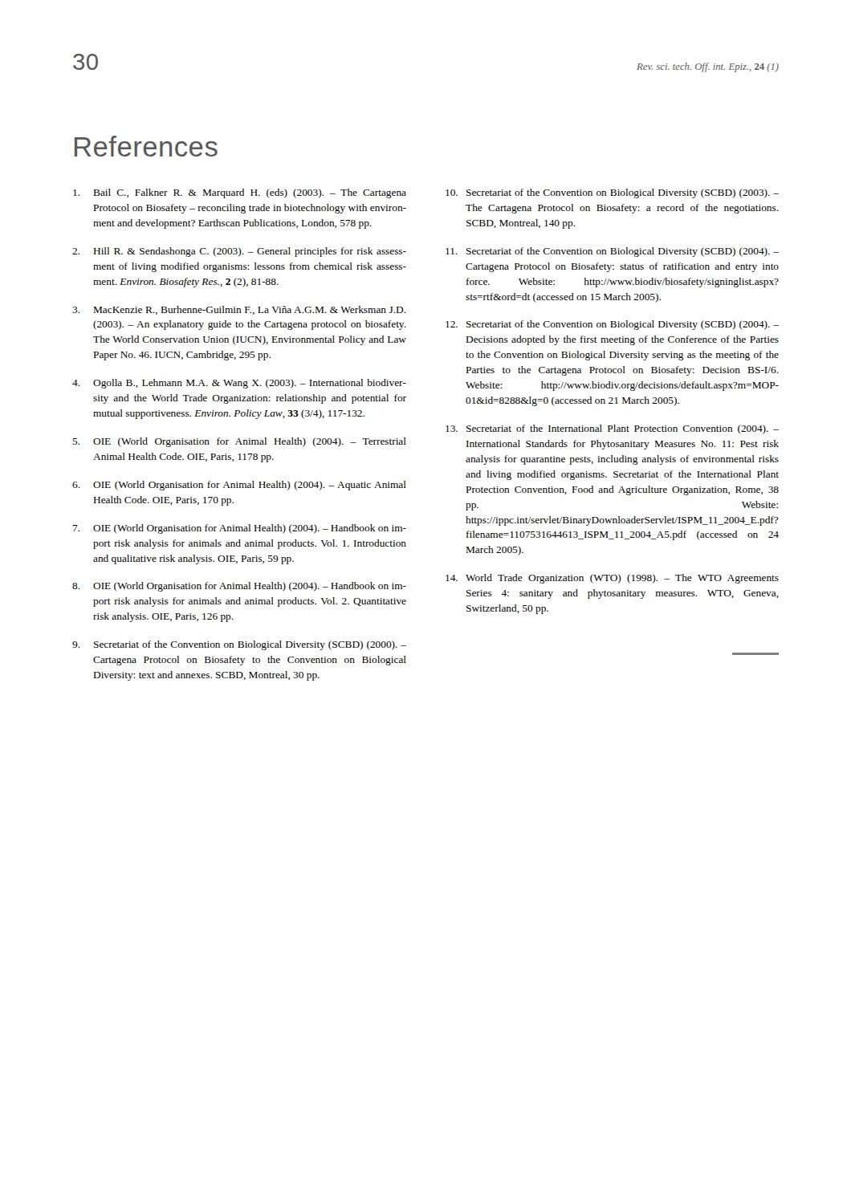30
Rev. sci. tech. Off. int. Epiz., 24 (1)
References
1. Bail C., Falkner R. & Marquard H. (eds) (2003). – The Cartagena Protocol on Biosafety – reconciling trade in biotechnology with environment and development? Earthscan Publications, London, 578 pp.
2. Hill R. & Sendashonga C. (2003). – General principles for risk assessment of living modified organisms: lessons from chemical risk assessment. Environ. Biosafety Res., 2 (2), 81-88.
3. MacKenzie R., Burhenne-Guilmin F., La Viña A.G.M. & Werksman J.D. (2003). – An explanatory guide to the Cartagena protocol on biosafety. The World Conservation Union (IUCN), Environmental Policy and Law Paper No. 46. IUCN, Cambridge, 295 pp.
4. Ogolla B., Lehmann M.A. & Wang X. (2003). – International biodiversity and the World Trade Organization: relationship and potential for mutual supportiveness. Environ. Policy Law, 33 (3/4), 117-132.
5. OIE (World Organisation for Animal Health) (2004). – Terrestrial Animal Health Code. OIE, Paris, 1178 pp.
6. OIE (World Organisation for Animal Health) (2004). – Aquatic Animal Health Code. OIE, Paris, 170 pp.
7. OIE (World Organisation for Animal Health) (2004). – Handbook on import risk analysis for animals and animal products. Vol. 1. Introduction and qualitative risk analysis. OIE, Paris, 59 pp.
8. OIE (World Organisation for Animal Health) (2004). – Handbook on import risk analysis for animals and animal products. Vol. 2. Quantitative risk analysis. OIE, Paris, 126 pp.
9. Secretariat of the Convention on Biological Diversity (SCBD) (2000). – Cartagena Protocol on Biosafety to the Convention on Biological Diversity: text and annexes. SCBD, Montreal, 30 pp.
10. Secretariat of the Convention on Biological Diversity (SCBD) (2003). – The Cartagena Protocol on Biosafety: a record of the negotiations. SCBD, Montreal, 140 pp.
11. Secretariat of the Convention on Biological Diversity (SCBD) (2004). – Cartagena Protocol on Biosafety: status of ratification and entry into force. Website: http://www.biodiv/biosafety/signinglist.aspx?sts=rtf&ord=dt (accessed on 15 March 2005).
12. Secretariat of the Convention on Biological Diversity (SCBD) (2004). – Decisions adopted by the first meeting of the Conference of the Parties to the Convention on Biological Diversity serving as the meeting of the Parties to the Cartagena Protocol on Biosafety: Decision BS-I/6. Website: http://www.biodiv.org/decisions/default.aspx?m=MOP-01&id=8288&lg=0 (accessed on 21 March 2005).
13. Secretariat of the International Plant Protection Convention (2004). – International Standards for Phytosanitary Measures No. 11: Pest risk analysis for quarantine pests, including analysis of environmental risks and living modified organisms. Secretariat of the International Plant Protection Convention, Food and Agriculture Organization, Rome, 38 pp. Website: https://ippc.int/servlet/BinaryDownloaderServlet/ISPM_11_2004_E.pdf?filename=1107531644613_ISPM_11_2004_A5.pdf (accessed on 24 March 2005).
14. World Trade Organization (WTO) (1998). – The WTO Agreements Series 4: sanitary and phytosanitary measures. WTO, Geneva, Switzerland, 50 pp.